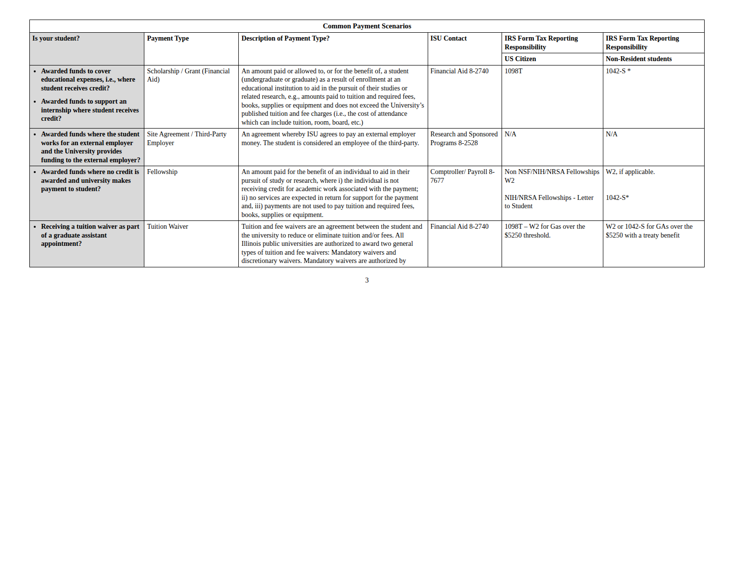Common Payment Scenarios
| Is your student? | Payment Type | Description of Payment Type? | ISU Contact | IRS Form Tax Reporting Responsibility | IRS Form Tax Reporting Responsibility |
| --- | --- | --- | --- | --- | --- |
| US Citizen | Non-Resident students |
| Awarded funds to cover educational expenses, i.e., where student receives credit? Awarded funds to support an internship where student receives credit? | Scholarship / Grant (Financial Aid) | An amount paid or allowed to, or for the benefit of, a student (undergraduate or graduate) as a result of enrollment at an educational institution to aid in the pursuit of their studies or related research, e.g., amounts paid to tuition and required fees, books, supplies or equipment and does not exceed the University’s published tuition and fee charges (i.e., the cost of attendance which can include tuition, room, board, etc.) | Financial Aid 8-2740 | 1098T | 1042-S * |
| Awarded funds where the student works for an external employer and the University provides funding to the external employer? | Site Agreement / Third-Party Employer | An agreement whereby ISU agrees to pay an external employer money. The student is considered an employee of the third-party. | Research and Sponsored Programs 8-2528 | N/A | N/A |
| Awarded funds where no credit is awarded and university makes payment to student? | Fellowship | An amount paid for the benefit of an individual to aid in their pursuit of study or research, where i) the individual is not receiving credit for academic work associated with the payment; ii) no services are expected in return for support for the payment and, iii) payments are not used to pay tuition and required fees, books, supplies or equipment. | Comptroller/ Payroll 8-7677 | Non NSF/NIH/NRSA Fellowships W2 NIH/NRSA Fellowships - Letter to Student | W2, if applicable. 1042-S* |
| Receiving a tuition waiver as part of a graduate assistant appointment? | Tuition Waiver | Tuition and fee waivers are an agreement between the student and the university to reduce or eliminate tuition and/or fees. All Illinois public universities are authorized to award two general types of tuition and fee waivers: Mandatory waivers and discretionary waivers. Mandatory waivers are authorized by | Financial Aid 8-2740 | 1098T – W2 for Gas over the $5250 threshold. | W2 or 1042-S for GAs over the $5250 with a treaty benefit |
3